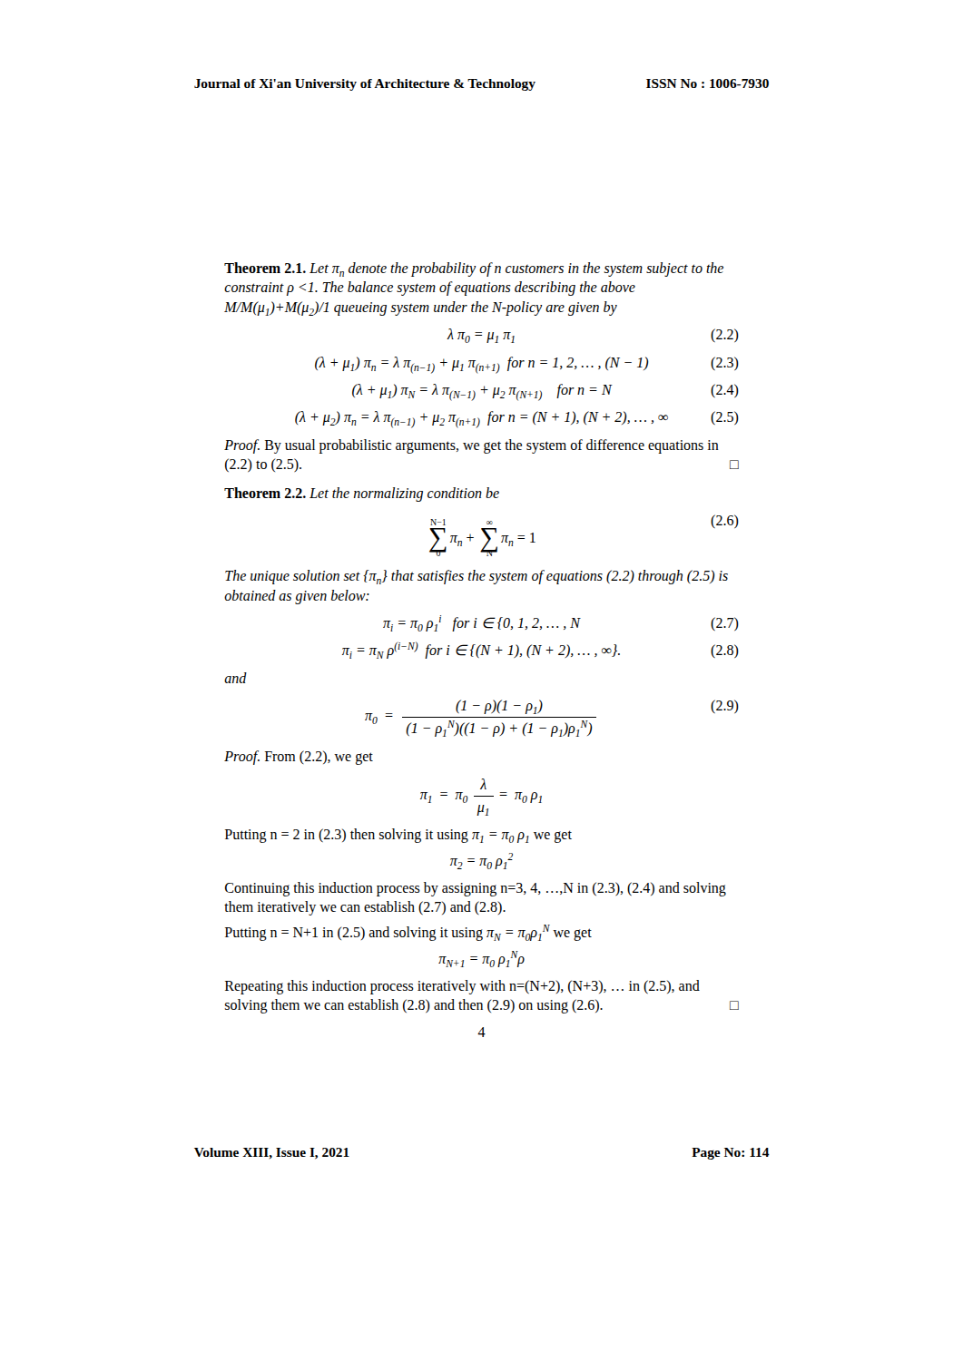Journal of Xi'an University of Architecture & Technology ISSN No : 1006-7930
Theorem 2.1. Let πn denote the probability of n customers in the system subject to the constraint ρ <1. The balance system of equations describing the above M/M(μ1)+M(μ2)/1 queueing system under the N-policy are given by
λ π0 = μ1 π1 (2.2)
(λ + μ1) πn = λ π(n−1) + μ1 π(n+1) for n = 1, 2, … , (N − 1) (2.3)
(λ + μ1) πN = λ π(N−1) + μ2 π(N+1) for n = N (2.4)
(λ + μ2) πn = λ π(n−1) + μ2 π(n+1) for n = (N + 1), (N + 2), … , ∞ (2.5)
Proof. By usual probabilistic arguments, we get the system of difference equations in (2.2) to (2.5). □
Theorem 2.2. Let the normalizing condition be
N−1 ∑ 0 πn + ∞ ∑ N πn = 1 (2.6)
The unique solution set {πn} that satisfies the system of equations (2.2) through (2.5) is obtained as given below:
πi = π0 ρ1i for i ∈ {0, 1, 2, … , N (2.7)
πi = πN ρ(i−N) for i ∈ {(N + 1), (N + 2), … , ∞}. (2.8)
and
π0 = (1 − ρ)(1 − ρ1) (1 − ρ1N)((1 − ρ) + (1 − ρ1)ρ1N) (2.9)
Proof. From (2.2), we get
π1 = π0 λ μ1 = π0 ρ1
Putting n = 2 in (2.3) then solving it using π1 = π0 ρ1 we get
π2 = π0 ρ12
Continuing this induction process by assigning n=3, 4, …,N in (2.3), (2.4) and solving them iteratively we can establish (2.7) and (2.8).
Putting n = N+1 in (2.5) and solving it using πN = π0ρ1N we get
πN+1 = π0 ρ1Nρ
Repeating this induction process iteratively with n=(N+2), (N+3), … in (2.5), and solving them we can establish (2.8) and then (2.9) on using (2.6). □
4
Volume XIII, Issue I, 2021 Page No: 114